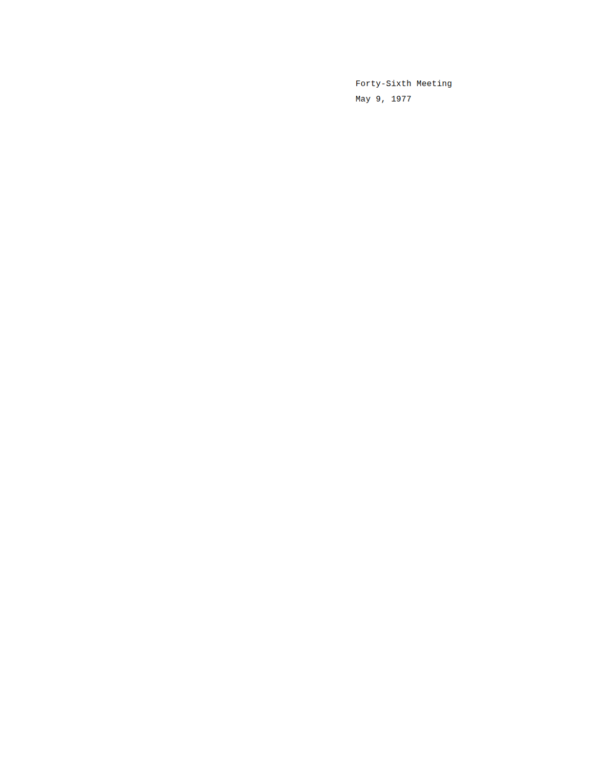Forty-Sixth Meeting
May 9, 1977